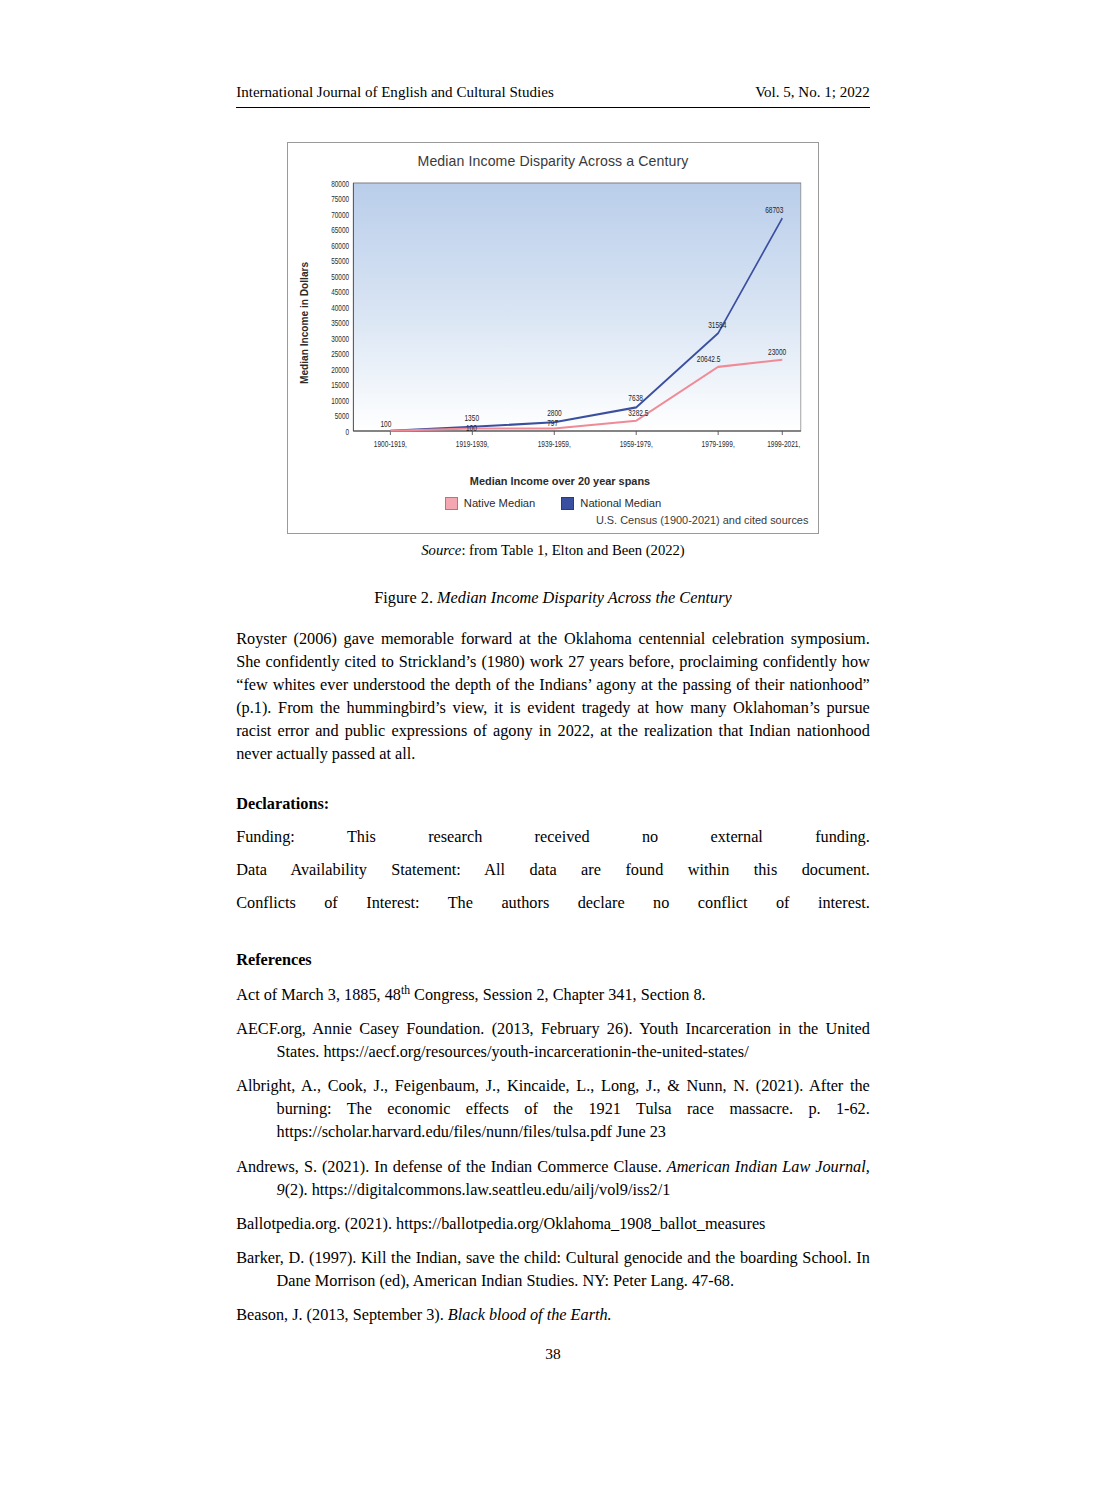International Journal of English and Cultural Studies Vol. 5, No. 1; 2022
Median Income Disparity Across a Century
Median Income in Dollars
80000 75000 70000 65000 60000 55000 50000 45000 40000 35000 30000 25000 20000 15000 10000 5000 0 1900-1919, 1919-1939, 1939-1959, 1959-1979, 1979-1999, 1999-2021, 100 1350 100 2800 797 7638 3282.5 31584 20642.5 23000 68703
Median Income over 20 year spans
Native Median National Median
U.S. Census (1900-2021) and cited sources
Source: from Table 1, Elton and Been (2022)
Figure 2. Median Income Disparity Across the Century
Royster (2006) gave memorable forward at the Oklahoma centennial celebration symposium. She confidently cited to Strickland’s (1980) work 27 years before, proclaiming confidently how “few whites ever understood the depth of the Indians’ agony at the passing of their nationhood” (p.1). From the hummingbird’s view, it is evident tragedy at how many Oklahoman’s pursue racist error and public expressions of agony in 2022, at the realization that Indian nationhood never actually passed at all.
Declarations:
Funding: This research received no external funding.
Data Availability Statement: All data are found within this document.
Conflicts of Interest: The authors declare no conflict of interest.
References
Act of March 3, 1885, 48th Congress, Session 2, Chapter 341, Section 8.
AECF.org, Annie Casey Foundation. (2013, February 26). Youth Incarceration in the United States. https://aecf.org/resources/youth-incarcerationin-the-united-states/
Albright, A., Cook, J., Feigenbaum, J., Kincaide, L., Long, J., & Nunn, N. (2021). After the burning: The economic effects of the 1921 Tulsa race massacre. p. 1-62. https://scholar.harvard.edu/files/nunn/files/tulsa.pdf June 23
Andrews, S. (2021). In defense of the Indian Commerce Clause. American Indian Law Journal, 9(2). https://digitalcommons.law.seattleu.edu/ailj/vol9/iss2/1
Ballotpedia.org. (2021). https://ballotpedia.org/Oklahoma_1908_ballot_measures
Barker, D. (1997). Kill the Indian, save the child: Cultural genocide and the boarding School. In Dane Morrison (ed), American Indian Studies. NY: Peter Lang. 47-68.
Beason, J. (2013, September 3). Black blood of the Earth.
38